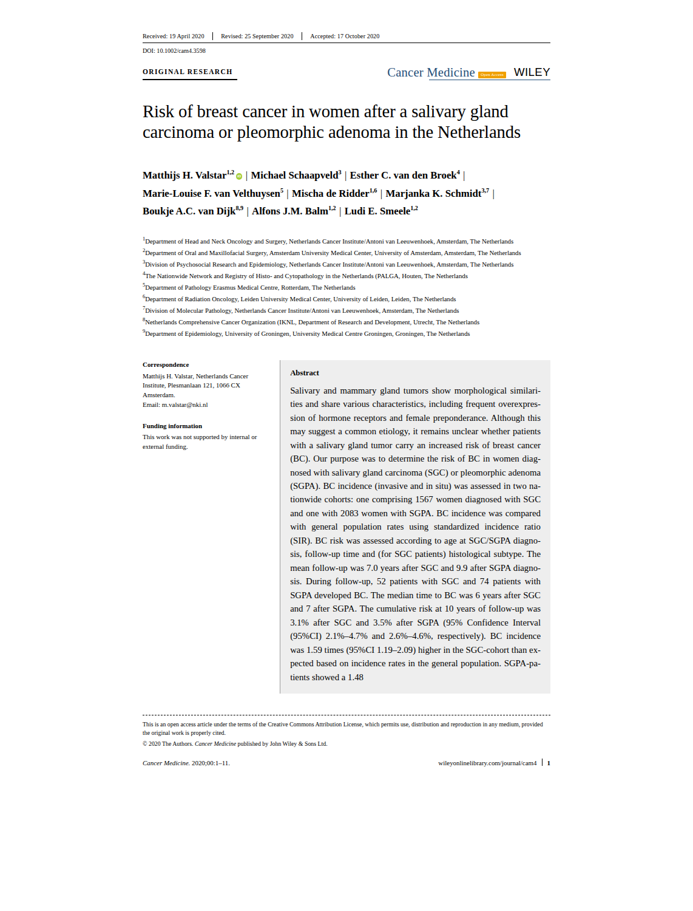Received: 19 April 2020 Revised: 25 September 2020 Accepted: 17 October 2020
DOI: 10.1002/cam4.3598
ORIGINAL RESEARCH
Cancer Medicine Open Access WILEY
Risk of breast cancer in women after a salivary gland carcinoma or pleomorphic adenoma in the Netherlands
Matthijs H. Valstar1,2 |Michael Schaapveld3|Esther C. van den Broek4|
Marie-Louise F. van Velthuysen5|Mischa de Ridder1,6|Marjanka K. Schmidt3,7|
Boukje A.C. van Dijk8,9|Alfons J.M. Balm1,2|Ludi E. Smeele1,2
1Department of Head and Neck Oncology and Surgery, Netherlands Cancer Institute/Antoni van Leeuwenhoek, Amsterdam, The Netherlands
2Department of Oral and Maxillofacial Surgery, Amsterdam University Medical Center, University of Amsterdam, Amsterdam, The Netherlands
3Division of Psychosocial Research and Epidemiology, Netherlands Cancer Institute/Antoni van Leeuwenhoek, Amsterdam, The Netherlands
4The Nationwide Network and Registry of Histo- and Cytopathology in the Netherlands (PALGA, Houten, The Netherlands
5Department of Pathology Erasmus Medical Centre, Rotterdam, The Netherlands
6Department of Radiation Oncology, Leiden University Medical Center, University of Leiden, Leiden, The Netherlands
7Division of Molecular Pathology, Netherlands Cancer Institute/Antoni van Leeuwenhoek, Amsterdam, The Netherlands
8Netherlands Comprehensive Cancer Organization (IKNL, Department of Research and Development, Utrecht, The Netherlands
9Department of Epidemiology, University of Groningen, University Medical Centre Groningen, Groningen, The Netherlands
Correspondence
Matthijs H. Valstar, Netherlands Cancer Institute, Plesmanlaan 121, 1066 CX Amsterdam.
Email: m.valstar@nki.nl
Funding information
This work was not supported by internal or external funding.
Abstract
Salivary and mammary gland tumors show morphological similarities and share various characteristics, including frequent overexpression of hormone receptors and female preponderance. Although this may suggest a common etiology, it remains unclear whether patients with a salivary gland tumor carry an increased risk of breast cancer (BC). Our purpose was to determine the risk of BC in women diagnosed with salivary gland carcinoma (SGC) or pleomorphic adenoma (SGPA). BC incidence (invasive and in situ) was assessed in two nationwide cohorts: one comprising 1567 women diagnosed with SGC and one with 2083 women with SGPA. BC incidence was compared with general population rates using standardized incidence ratio (SIR). BC risk was assessed according to age at SGC/SGPA diagnosis, follow-up time and (for SGC patients) histological subtype. The mean follow-up was 7.0 years after SGC and 9.9 after SGPA diagnosis. During follow-up, 52 patients with SGC and 74 patients with SGPA developed BC. The median time to BC was 6 years after SGC and 7 after SGPA. The cumulative risk at 10 years of follow-up was 3.1% after SGC and 3.5% after SGPA (95% Confidence Interval (95%CI) 2.1%–4.7% and 2.6%–4.6%, respectively). BC incidence was 1.59 times (95%CI 1.19–2.09) higher in the SGC-cohort than expected based on incidence rates in the general population. SGPA-patients showed a 1.48
This is an open access article under the terms of the Creative Commons Attribution License, which permits use, distribution and reproduction in any medium, provided the original work is properly cited.
© 2020 The Authors. Cancer Medicine published by John Wiley & Sons Ltd.
Cancer Medicine. 2020;00:1–11.
wileyonlinelibrary.com/journal/cam4 1